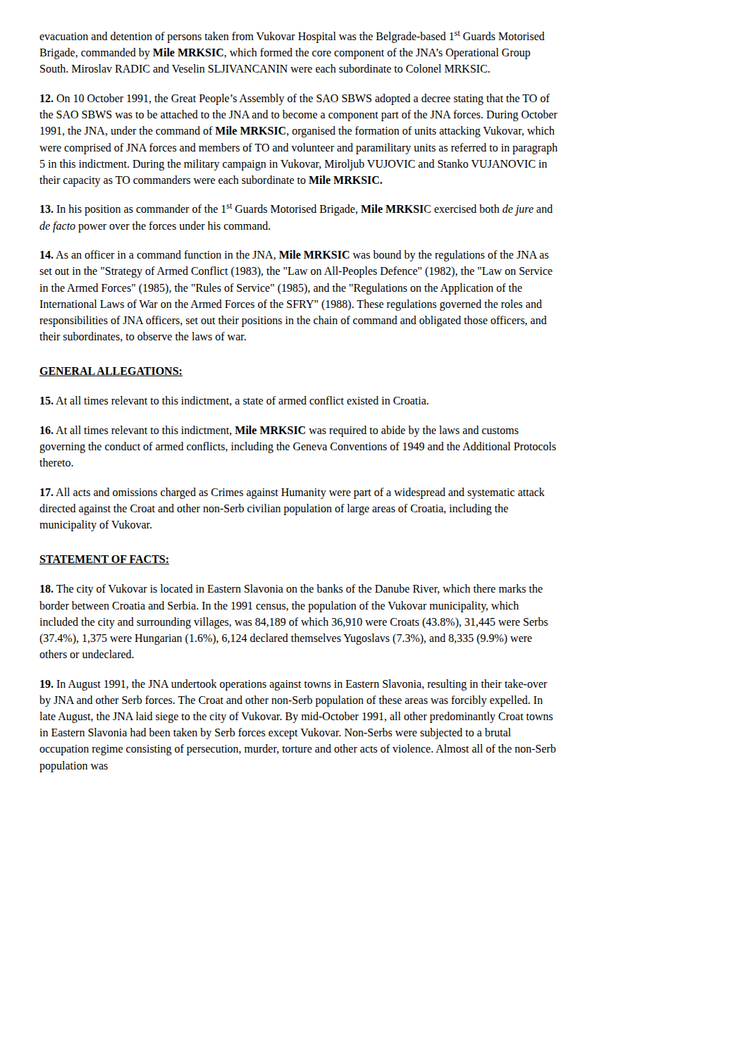evacuation and detention of persons taken from Vukovar Hospital was the Belgrade-based 1st Guards Motorised Brigade, commanded by Mile MRKSIC, which formed the core component of the JNA’s Operational Group South. Miroslav RADIC and Veselin SLJIVANCANIN were each subordinate to Colonel MRKSIC.
12. On 10 October 1991, the Great People’s Assembly of the SAO SBWS adopted a decree stating that the TO of the SAO SBWS was to be attached to the JNA and to become a component part of the JNA forces. During October 1991, the JNA, under the command of Mile MRKSIC, organised the formation of units attacking Vukovar, which were comprised of JNA forces and members of TO and volunteer and paramilitary units as referred to in paragraph 5 in this indictment. During the military campaign in Vukovar, Miroljub VUJOVIC and Stanko VUJANOVIC in their capacity as TO commanders were each subordinate to Mile MRKSIC.
13. In his position as commander of the 1st Guards Motorised Brigade, Mile MRKSIC exercised both de jure and de facto power over the forces under his command.
14. As an officer in a command function in the JNA, Mile MRKSIC was bound by the regulations of the JNA as set out in the "Strategy of Armed Conflict (1983), the "Law on All-Peoples Defence" (1982), the "Law on Service in the Armed Forces" (1985), the "Rules of Service" (1985), and the "Regulations on the Application of the International Laws of War on the Armed Forces of the SFRY" (1988). These regulations governed the roles and responsibilities of JNA officers, set out their positions in the chain of command and obligated those officers, and their subordinates, to observe the laws of war.
GENERAL ALLEGATIONS:
15. At all times relevant to this indictment, a state of armed conflict existed in Croatia.
16. At all times relevant to this indictment, Mile MRKSIC was required to abide by the laws and customs governing the conduct of armed conflicts, including the Geneva Conventions of 1949 and the Additional Protocols thereto.
17. All acts and omissions charged as Crimes against Humanity were part of a widespread and systematic attack directed against the Croat and other non-Serb civilian population of large areas of Croatia, including the municipality of Vukovar.
STATEMENT OF FACTS:
18. The city of Vukovar is located in Eastern Slavonia on the banks of the Danube River, which there marks the border between Croatia and Serbia. In the 1991 census, the population of the Vukovar municipality, which included the city and surrounding villages, was 84,189 of which 36,910 were Croats (43.8%), 31,445 were Serbs (37.4%), 1,375 were Hungarian (1.6%), 6,124 declared themselves Yugoslavs (7.3%), and 8,335 (9.9%) were others or undeclared.
19. In August 1991, the JNA undertook operations against towns in Eastern Slavonia, resulting in their take-over by JNA and other Serb forces. The Croat and other non-Serb population of these areas was forcibly expelled. In late August, the JNA laid siege to the city of Vukovar. By mid-October 1991, all other predominantly Croat towns in Eastern Slavonia had been taken by Serb forces except Vukovar. Non-Serbs were subjected to a brutal occupation regime consisting of persecution, murder, torture and other acts of violence. Almost all of the non-Serb population was